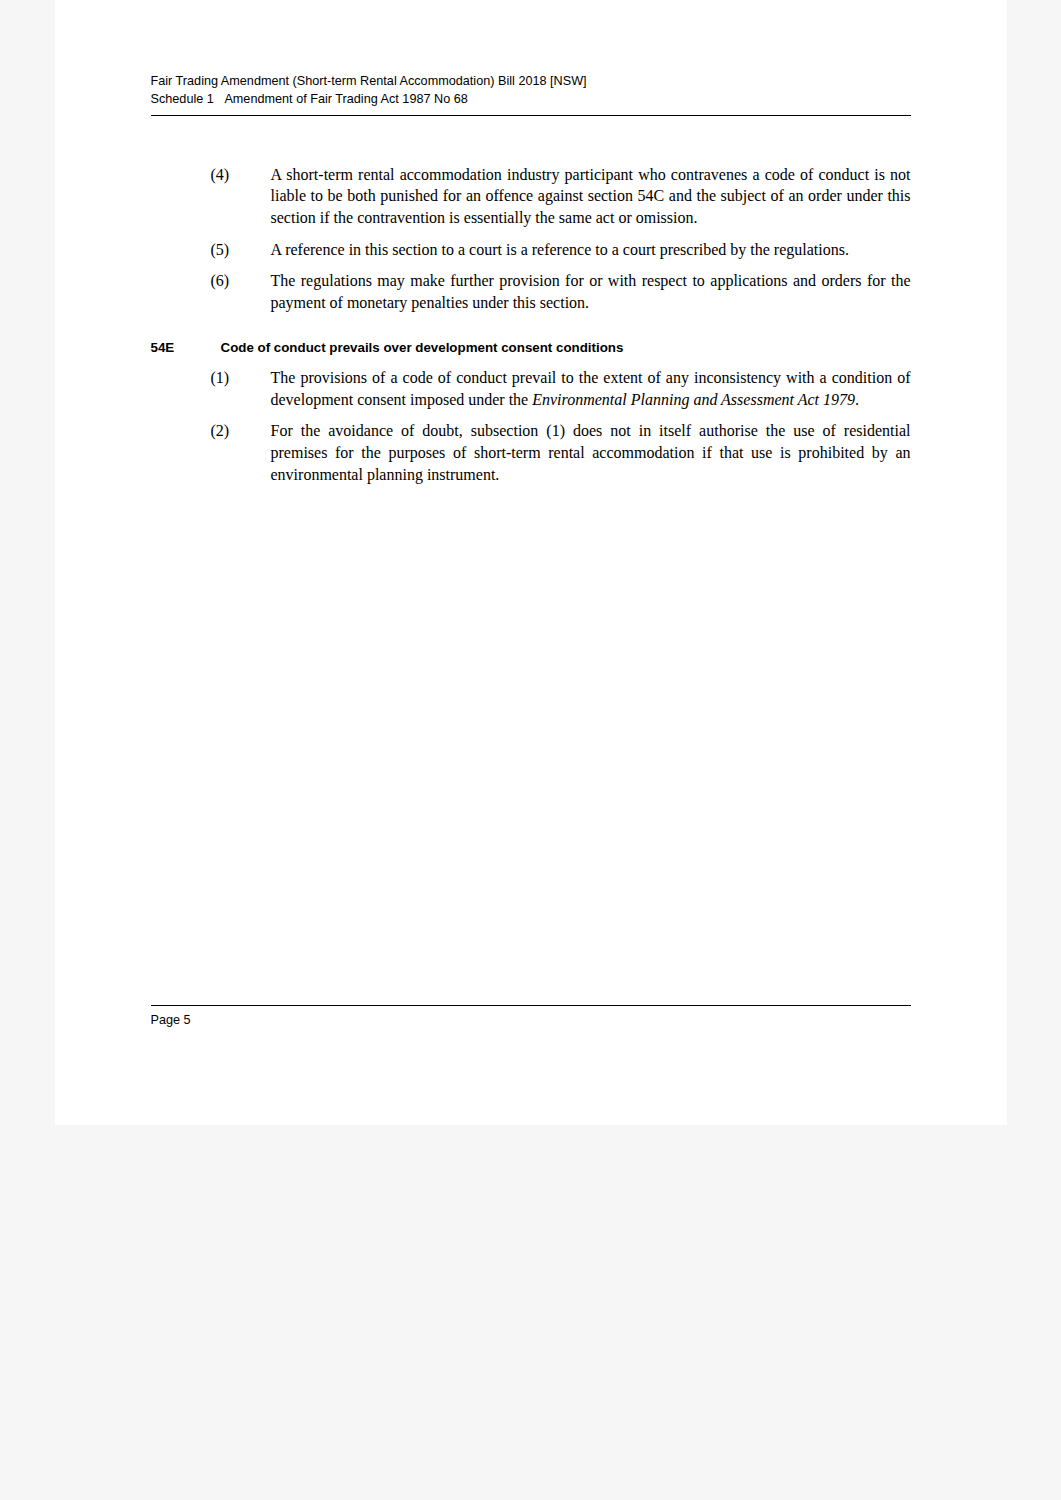Fair Trading Amendment (Short-term Rental Accommodation) Bill 2018 [NSW] Schedule 1 Amendment of Fair Trading Act 1987 No 68
(4) A short-term rental accommodation industry participant who contravenes a code of conduct is not liable to be both punished for an offence against section 54C and the subject of an order under this section if the contravention is essentially the same act or omission.
(5) A reference in this section to a court is a reference to a court prescribed by the regulations.
(6) The regulations may make further provision for or with respect to applications and orders for the payment of monetary penalties under this section.
54E Code of conduct prevails over development consent conditions
(1) The provisions of a code of conduct prevail to the extent of any inconsistency with a condition of development consent imposed under the Environmental Planning and Assessment Act 1979.
(2) For the avoidance of doubt, subsection (1) does not in itself authorise the use of residential premises for the purposes of short-term rental accommodation if that use is prohibited by an environmental planning instrument.
Page 5